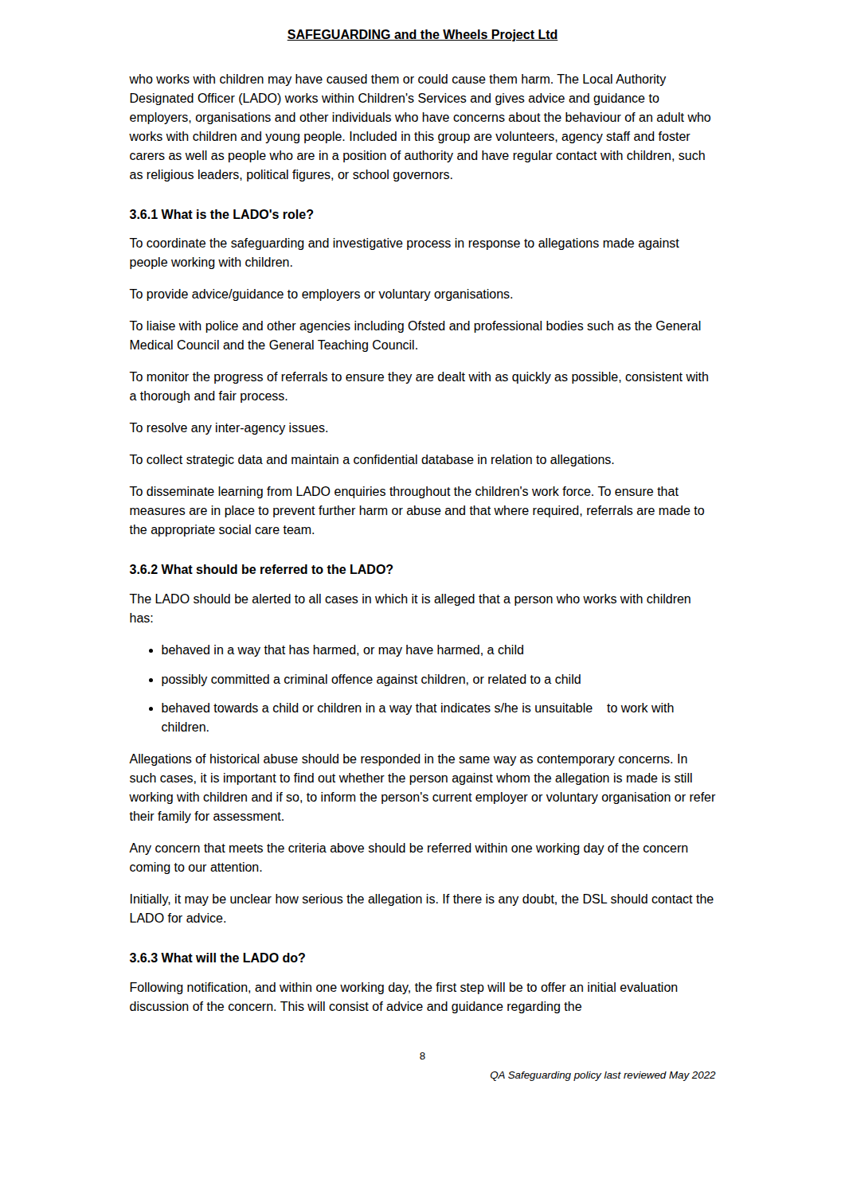SAFEGUARDING and the Wheels Project Ltd
who works with children may have caused them or could cause them harm. The Local Authority Designated Officer (LADO) works within Children's Services and gives advice and guidance to employers, organisations and other individuals who have concerns about the behaviour of an adult who works with children and young people. Included in this group are volunteers, agency staff and foster carers as well as people who are in a position of authority and have regular contact with children, such as religious leaders, political figures, or school governors.
3.6.1 What is the LADO's role?
To coordinate the safeguarding and investigative process in response to allegations made against people working with children.
To provide advice/guidance to employers or voluntary organisations.
To liaise with police and other agencies including Ofsted and professional bodies such as the General Medical Council and the General Teaching Council.
To monitor the progress of referrals to ensure they are dealt with as quickly as possible, consistent with a thorough and fair process.
To resolve any inter-agency issues.
To collect strategic data and maintain a confidential database in relation to allegations.
To disseminate learning from LADO enquiries throughout the children's work force. To ensure that measures are in place to prevent further harm or abuse and that where required, referrals are made to the appropriate social care team.
3.6.2 What should be referred to the LADO?
The LADO should be alerted to all cases in which it is alleged that a person who works with children has:
behaved in a way that has harmed, or may have harmed, a child
possibly committed a criminal offence against children, or related to a child
behaved towards a child or children in a way that indicates s/he is unsuitable to work with children.
Allegations of historical abuse should be responded in the same way as contemporary concerns. In such cases, it is important to find out whether the person against whom the allegation is made is still working with children and if so, to inform the person's current employer or voluntary organisation or refer their family for assessment.
Any concern that meets the criteria above should be referred within one working day of the concern coming to our attention.
Initially, it may be unclear how serious the allegation is. If there is any doubt, the DSL should contact the LADO for advice.
3.6.3 What will the LADO do?
Following notification, and within one working day, the first step will be to offer an initial evaluation discussion of the concern. This will consist of advice and guidance regarding the
8
QA Safeguarding policy last reviewed May 2022